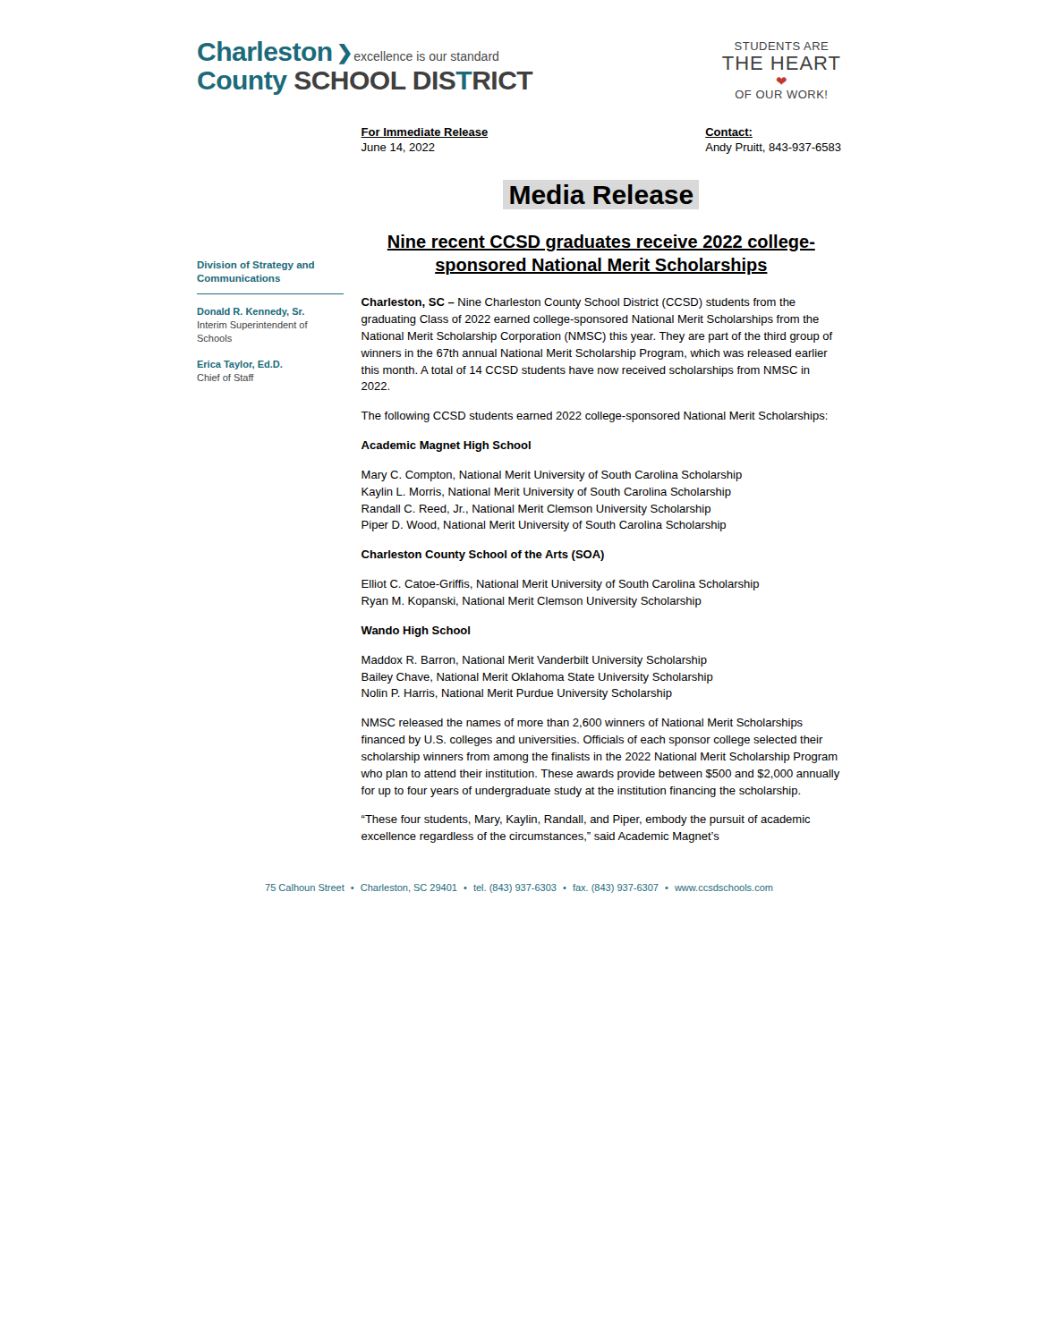Charleston❯excellence is our standard
County SCHOOL DIS TRICT
STUDENTS ARE
THE HEART
❤
OF OUR WORK!
Division of Strategy and Communications
Donald R. Kennedy, Sr.
Interim Superintendent of Schools
Erica Taylor, Ed.D.
Chief of Staff
For Immediate Release
June 14, 2022
Contact:
Andy Pruitt, 843-937-6583
Media Release
Nine recent CCSD graduates receive 2022 college-sponsored National Merit Scholarships
Charleston, SC – Nine Charleston County School District (CCSD) students from the graduating Class of 2022 earned college-sponsored National Merit Scholarships from the National Merit Scholarship Corporation (NMSC) this year. They are part of the third group of winners in the 67th annual National Merit Scholarship Program, which was released earlier this month. A total of 14 CCSD students have now received scholarships from NMSC in 2022.
The following CCSD students earned 2022 college-sponsored National Merit Scholarships:
Academic Magnet High School
Mary C. Compton, National Merit University of South Carolina Scholarship
Kaylin L. Morris, National Merit University of South Carolina Scholarship
Randall C. Reed, Jr., National Merit Clemson University Scholarship
Piper D. Wood, National Merit University of South Carolina Scholarship
Charleston County School of the Arts (SOA)
Elliot C. Catoe-Griffis, National Merit University of South Carolina Scholarship
Ryan M. Kopanski, National Merit Clemson University Scholarship
Wando High School
Maddox R. Barron, National Merit Vanderbilt University Scholarship
Bailey Chave, National Merit Oklahoma State University Scholarship
Nolin P. Harris, National Merit Purdue University Scholarship
NMSC released the names of more than 2,600 winners of National Merit Scholarships financed by U.S. colleges and universities. Officials of each sponsor college selected their scholarship winners from among the finalists in the 2022 National Merit Scholarship Program who plan to attend their institution. These awards provide between $500 and $2,000 annually for up to four years of undergraduate study at the institution financing the scholarship.
“These four students, Mary, Kaylin, Randall, and Piper, embody the pursuit of academic excellence regardless of the circumstances,” said Academic Magnet’s
75 Calhoun Street • Charleston, SC 29401 • tel. (843) 937-6303 • fax. (843) 937-6307 • www.ccsdschools.com